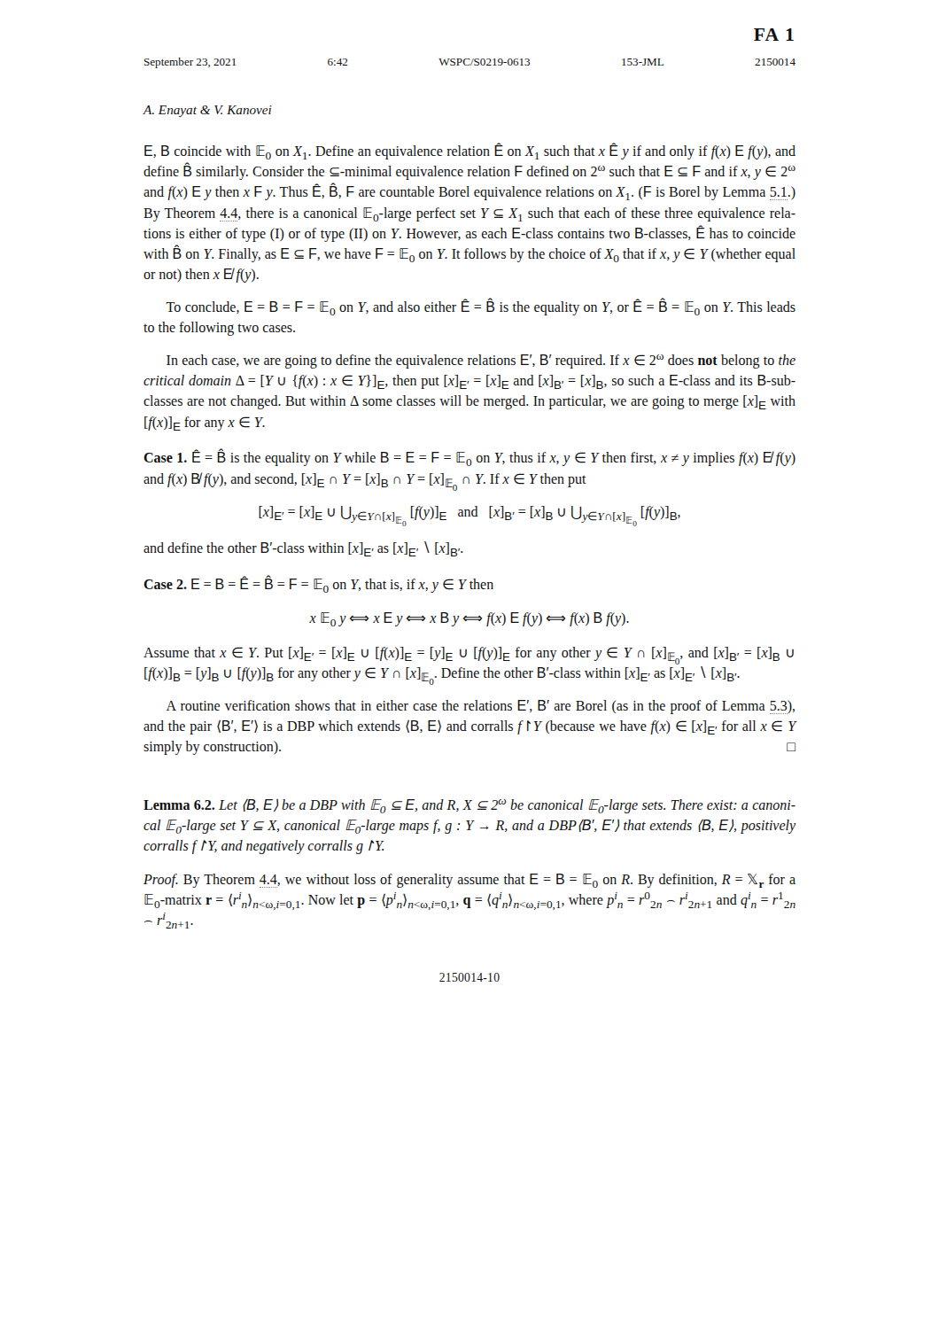FA 1
September 23, 2021 6:42 WSPC/S0219-0613 153-JML 2150014
A. Enayat & V. Kanovei
E, B coincide with 𝔼0 on X1. Define an equivalence relation Ê on X1 such that x Ê y if and only if f(x) E f(y), and define B̂ similarly. Consider the ⊆-minimal equivalence relation F defined on 2ω such that E ⊆ F and if x, y ∈ 2ω and f(x) E y then x F y. Thus Ê, B̂, F are countable Borel equivalence relations on X1. (F is Borel by Lemma 5.1.) By Theorem 4.4, there is a canonical 𝔼0-large perfect set Y ⊆ X1 such that each of these three equivalence relations is either of type (I) or of type (II) on Y. However, as each E-class contains two B-classes, Ê has to coincide with B̂ on Y. Finally, as E ⊆ F, we have F = 𝔼0 on Y. It follows by the choice of X0 that if x, y ∈ Y (whether equal or not) then x E̸ f(y).
To conclude, E = B = F = 𝔼0 on Y, and also either Ê = B̂ is the equality on Y, or Ê = B̂ = 𝔼0 on Y. This leads to the following two cases.
In each case, we are going to define the equivalence relations E′, B′ required. If x ∈ 2ω does not belong to the critical domain Δ = [Y ∪ {f(x) : x ∈ Y}]E, then put [x]E′ = [x]E and [x]B′ = [x]B, so such a E-class and its B-subclasses are not changed. But within Δ some classes will be merged. In particular, we are going to merge [x]E with [f(x)]E for any x ∈ Y.
Case 1. Ê = B̂ is the equality on Y while B = E = F = 𝔼0 on Y, thus if x, y ∈ Y then first, x ≠ y implies f(x) E̸ f(y) and f(x) B̸ f(y), and second, [x]E ∩ Y = [x]B ∩ Y = [x]𝔼0 ∩ Y. If x ∈ Y then put
[x]E′ = [x]E ∪ ⋃y∈Y∩[x]𝔼0 [f(y)]E and [x]B′ = [x]B ∪ ⋃y∈Y∩[x]𝔼0 [f(y)]B,
and define the other B′-class within [x]E′ as [x]E′ ∖ [x]B′.
Case 2. E = B = Ê = B̂ = F = 𝔼0 on Y, that is, if x, y ∈ Y then
x 𝔼0 y ⟺ x E y ⟺ x B y ⟺ f(x) E f(y) ⟺ f(x) B f(y).
Assume that x ∈ Y. Put [x]E′ = [x]E ∪ [f(x)]E = [y]E ∪ [f(y)]E for any other y ∈ Y ∩ [x]𝔼0, and [x]B′ = [x]B ∪ [f(x)]B = [y]B ∪ [f(y)]B for any other y ∈ Y ∩ [x]𝔼0. Define the other B′-class within [x]E′ as [x]E′ ∖ [x]B′.
A routine verification shows that in either case the relations E′, B′ are Borel (as in the proof of Lemma 5.3), and the pair ⟨B′, E′⟩ is a DBP which extends ⟨B, E⟩ and corralls f↾Y (because we have f(x) ∈ [x]E′ for all x ∈ Y simply by construction). □
Lemma 6.2. Let ⟨B, E⟩ be a DBP with 𝔼0 ⊆ E, and R, X ⊆ 2ω be canonical 𝔼0-large sets. There exist: a canonical 𝔼0-large set Y ⊆ X, canonical 𝔼0-large maps f, g : Y → R, and a DBP⟨B′, E′⟩ that extends ⟨B, E⟩, positively corralls f↾Y, and negatively corralls g↾Y.
Proof. By Theorem 4.4, we without loss of generality assume that E = B = 𝔼0 on R. By definition, R = 𝕏r for a 𝔼0-matrix r = ⟨rin⟩n<ω,i=0,1. Now let p = ⟨pin⟩n<ω,i=0,1, q = ⟨qin⟩n<ω,i=0,1, where pin = r02n ⌢ ri2n+1 and qin = r12n ⌢ ri2n+1.
2150014-10